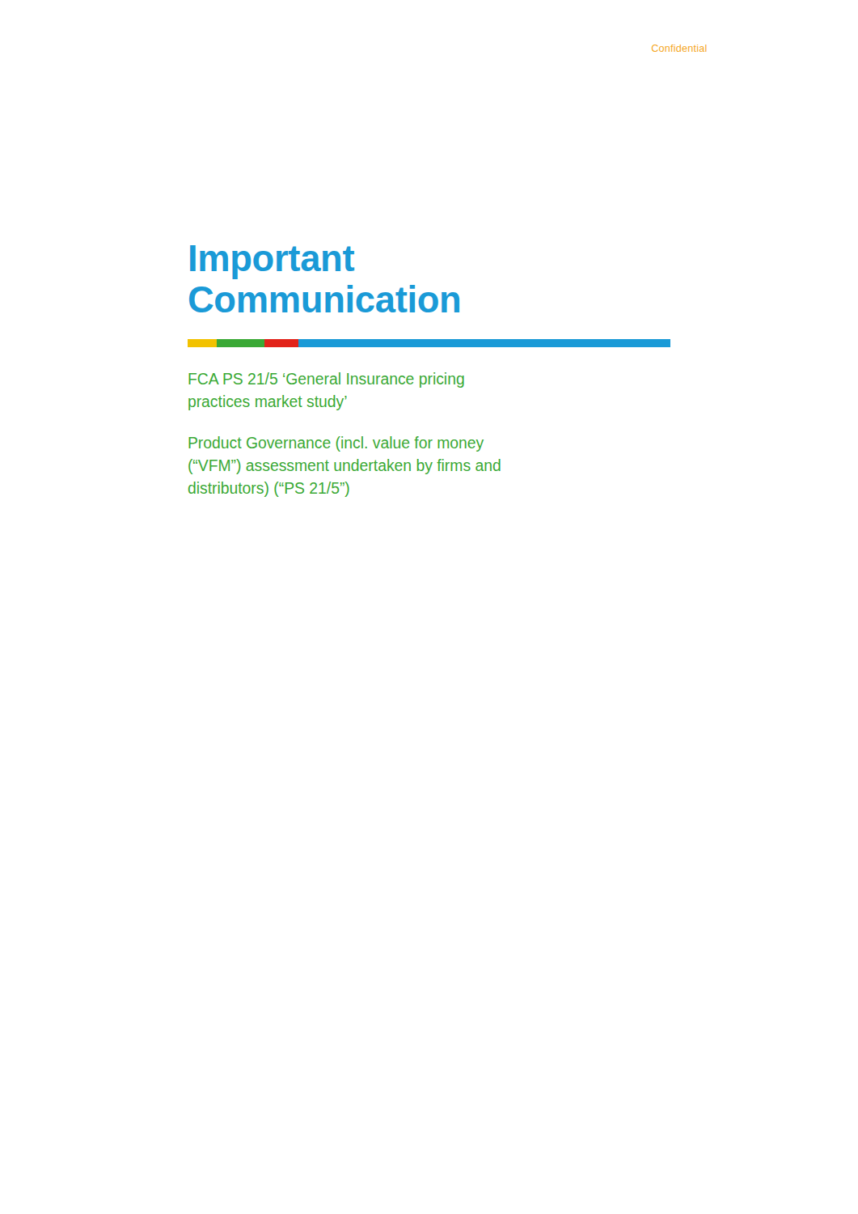Confidential
Important
Communication
FCA PS 21/5 ‘General Insurance pricing practices market study’
Product Governance (incl. value for money (“VFM”) assessment undertaken by firms and distributors) (“PS 21/5”)